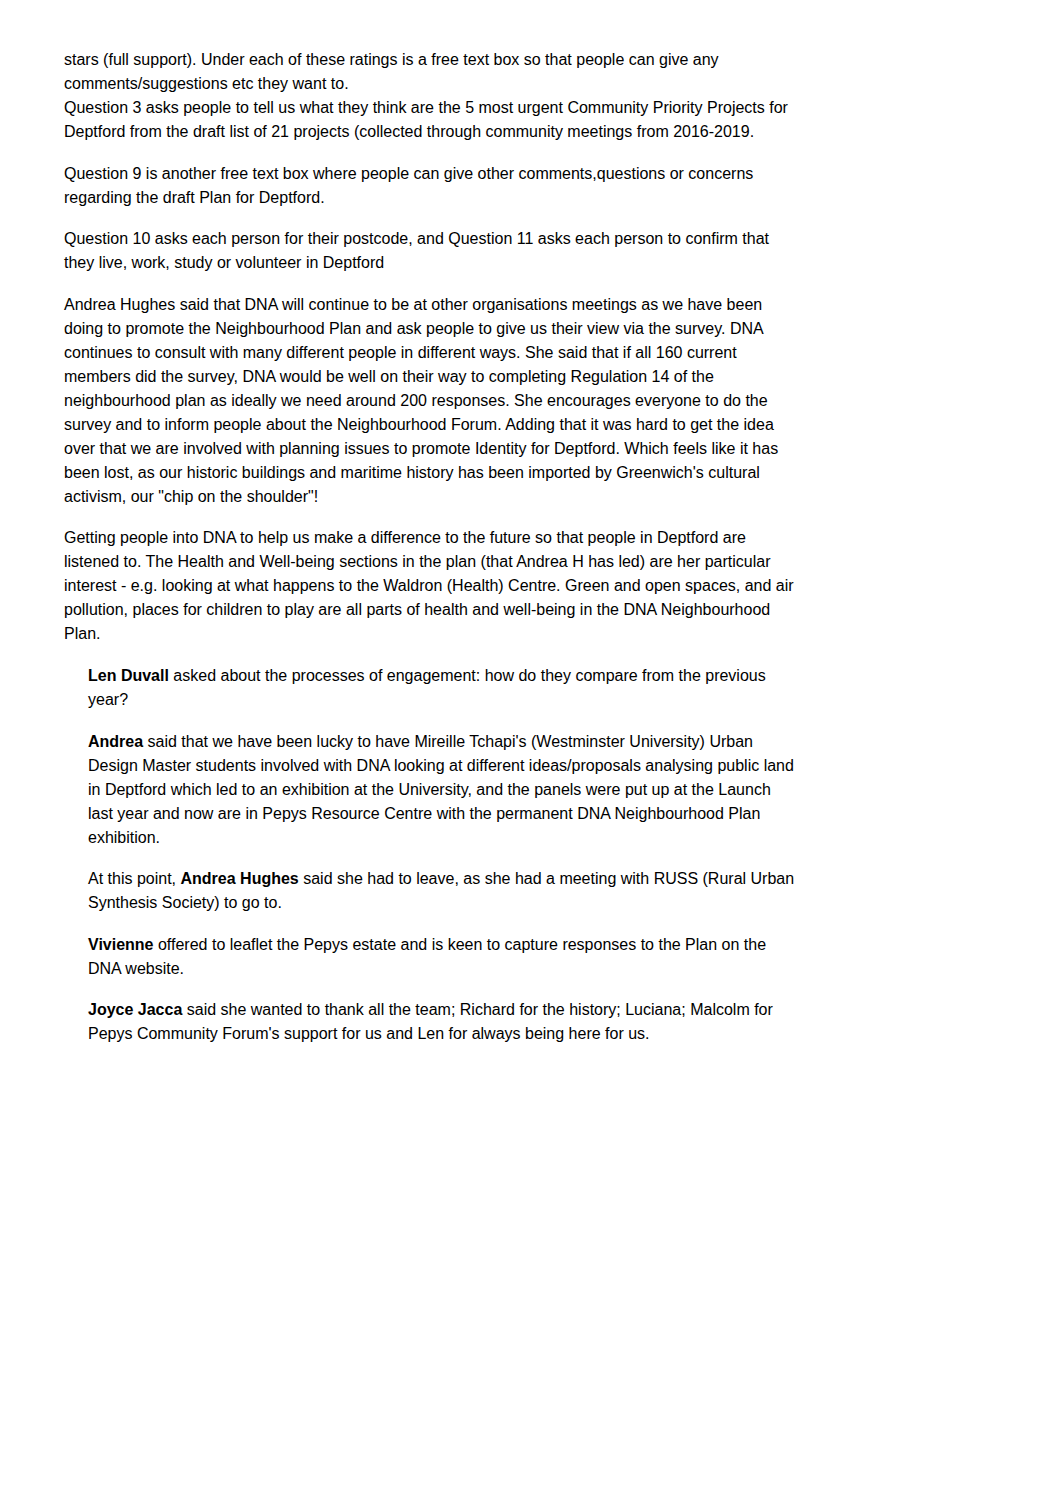stars (full support). Under each of these ratings is a free text box so that people can give any comments/suggestions etc they want to.
Question 3 asks people to tell us what they think are the 5 most urgent Community Priority Projects for Deptford from the draft list of 21 projects (collected through community meetings from 2016-2019.
Question 9 is another free text box where people can give other comments,questions or concerns regarding the draft Plan for Deptford.
Question 10 asks each person for their postcode, and Question 11 asks each person to confirm that they live, work, study or volunteer in Deptford
Andrea Hughes said that DNA will continue to be at other organisations meetings as we have been doing to promote the Neighbourhood Plan and ask people to give us their view via the survey. DNA continues to consult with many different people in different ways. She said that if all 160 current members did the survey, DNA would be well on their way to completing Regulation 14 of the neighbourhood plan as ideally we need around 200 responses. She encourages everyone to do the survey and to inform people about the Neighbourhood Forum. Adding that it was hard to get the idea over that we are involved with planning issues to promote Identity for Deptford. Which feels like it has been lost, as our historic buildings and maritime history has been imported by Greenwich's cultural activism, our "chip on the shoulder"!
Getting people into DNA to help us make a difference to the future so that people in Deptford are listened to. The Health and Well-being sections in the plan (that Andrea H has led) are her particular interest - e.g. looking at what happens to the Waldron (Health) Centre. Green and open spaces, and air pollution, places for children to play are all parts of health and well-being in the DNA Neighbourhood Plan.
Len Duvall asked about the processes of engagement: how do they compare from the previous year?
Andrea said that we have been lucky to have Mireille Tchapi's (Westminster University) Urban Design Master students involved with DNA looking at different ideas/proposals analysing public land in Deptford which led to an exhibition at the University, and the panels were put up at the Launch last year and now are in Pepys Resource Centre with the permanent DNA Neighbourhood Plan exhibition.
At this point, Andrea Hughes said she had to leave, as she had a meeting with RUSS (Rural Urban Synthesis Society) to go to.
Vivienne offered to leaflet the Pepys estate and is keen to capture responses to the Plan on the DNA website.
Joyce Jacca said she wanted to thank all the team; Richard for the history; Luciana; Malcolm for Pepys Community Forum's support for us and Len for always being here for us.